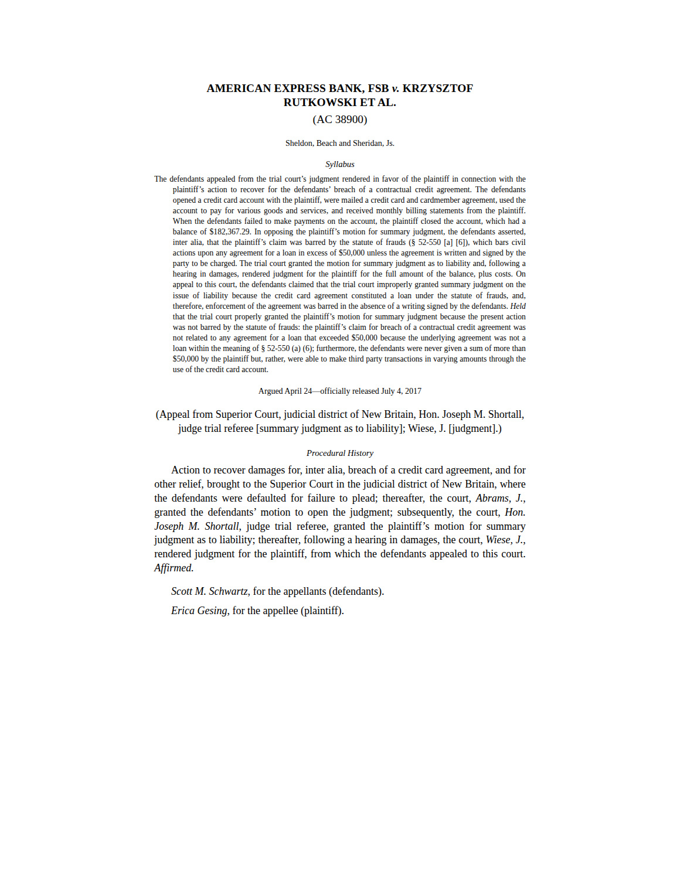AMERICAN EXPRESS BANK, FSB v. KRZYSZTOF
RUTKOWSKI ET AL.
(AC 38900)
Sheldon, Beach and Sheridan, Js.
Syllabus
The defendants appealed from the trial court’s judgment rendered in favor of the plaintiff in connection with the plaintiff’s action to recover for the defendants’ breach of a contractual credit agreement. The defendants opened a credit card account with the plaintiff, were mailed a credit card and cardmember agreement, used the account to pay for various goods and services, and received monthly billing statements from the plaintiff. When the defendants failed to make payments on the account, the plaintiff closed the account, which had a balance of $182,367.29. In opposing the plaintiff’s motion for summary judgment, the defendants asserted, inter alia, that the plaintiff’s claim was barred by the statute of frauds (§ 52-550 [a] [6]), which bars civil actions upon any agreement for a loan in excess of $50,000 unless the agreement is written and signed by the party to be charged. The trial court granted the motion for summary judgment as to liability and, following a hearing in damages, rendered judgment for the plaintiff for the full amount of the balance, plus costs. On appeal to this court, the defendants claimed that the trial court improperly granted summary judgment on the issue of liability because the credit card agreement constituted a loan under the statute of frauds, and, therefore, enforcement of the agreement was barred in the absence of a writing signed by the defendants. Held that the trial court properly granted the plaintiff’s motion for summary judgment because the present action was not barred by the statute of frauds: the plaintiff’s claim for breach of a contractual credit agreement was not related to any agreement for a loan that exceeded $50,000 because the underlying agreement was not a loan within the meaning of § 52-550 (a) (6); furthermore, the defendants were never given a sum of more than $50,000 by the plaintiff but, rather, were able to make third party transactions in varying amounts through the use of the credit card account.
Argued April 24—officially released July 4, 2017
(Appeal from Superior Court, judicial district of New Britain, Hon. Joseph M. Shortall, judge trial referee [summary judgment as to liability]; Wiese, J. [judgment].)
Procedural History
Action to recover damages for, inter alia, breach of a credit card agreement, and for other relief, brought to the Superior Court in the judicial district of New Britain, where the defendants were defaulted for failure to plead; thereafter, the court, Abrams, J., granted the defendants’ motion to open the judgment; subsequently, the court, Hon. Joseph M. Shortall, judge trial referee, granted the plaintiff’s motion for summary judgment as to liability; thereafter, following a hearing in damages, the court, Wiese, J., rendered judgment for the plaintiff, from which the defendants appealed to this court. Affirmed.
Scott M. Schwartz, for the appellants (defendants).
Erica Gesing, for the appellee (plaintiff).